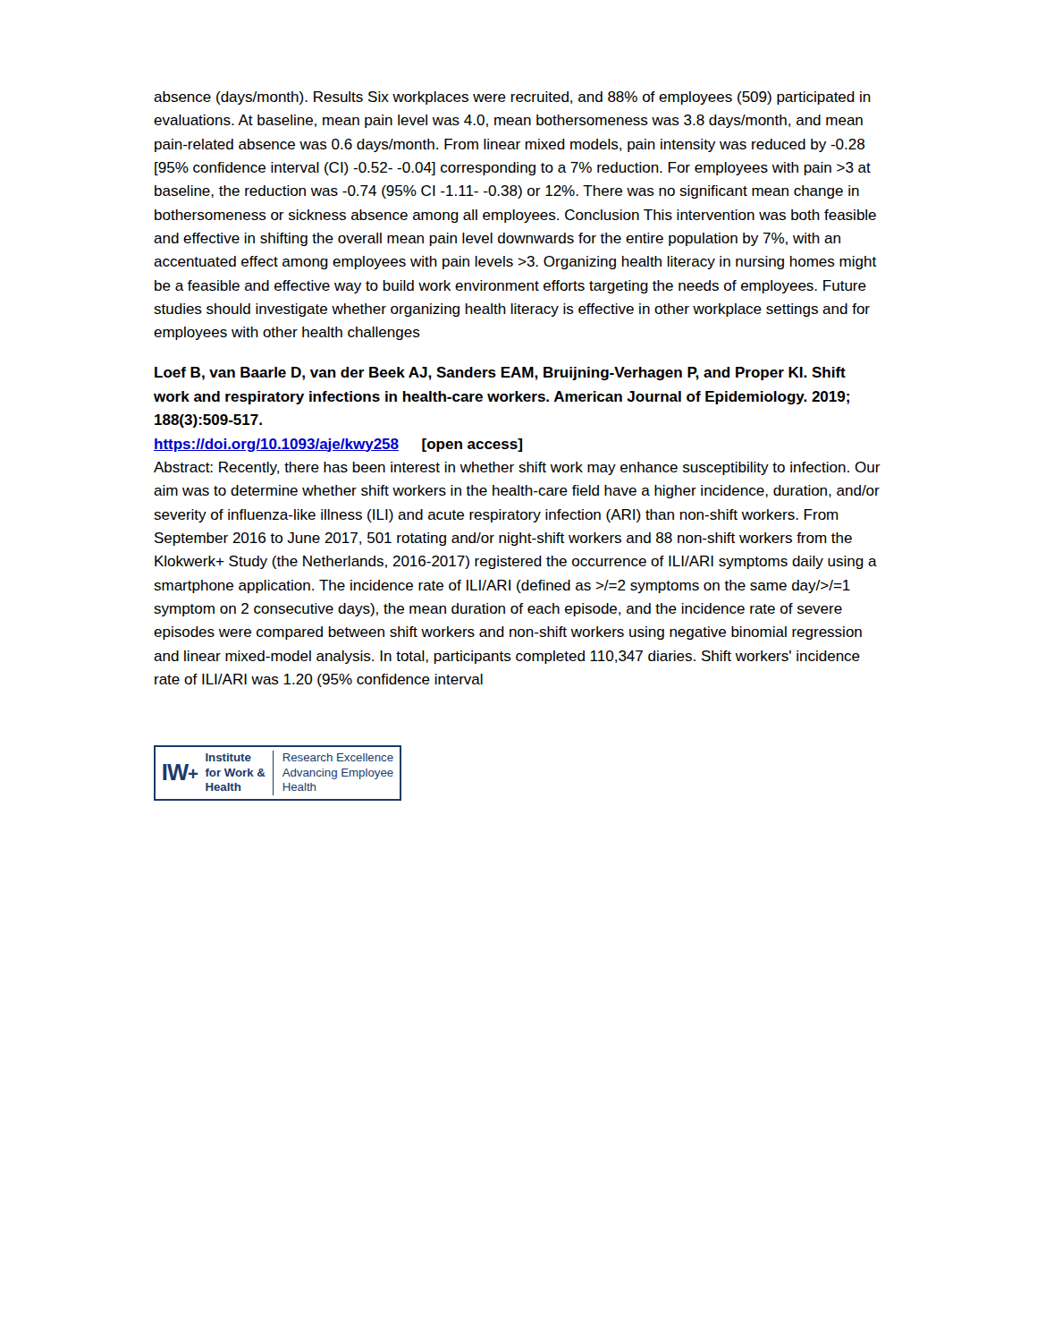absence (days/month). Results Six workplaces were recruited, and 88% of employees (509) participated in evaluations. At baseline, mean pain level was 4.0, mean bothersomeness was 3.8 days/month, and mean pain-related absence was 0.6 days/month. From linear mixed models, pain intensity was reduced by -0.28 [95% confidence interval (CI) -0.52- -0.04] corresponding to a 7% reduction. For employees with pain >3 at baseline, the reduction was -0.74 (95% CI -1.11- -0.38) or 12%. There was no significant mean change in bothersomeness or sickness absence among all employees. Conclusion This intervention was both feasible and effective in shifting the overall mean pain level downwards for the entire population by 7%, with an accentuated effect among employees with pain levels >3. Organizing health literacy in nursing homes might be a feasible and effective way to build work environment efforts targeting the needs of employees. Future studies should investigate whether organizing health literacy is effective in other workplace settings and for employees with other health challenges
Loef B, van Baarle D, van der Beek AJ, Sanders EAM, Bruijning-Verhagen P, and Proper KI. Shift work and respiratory infections in health-care workers. American Journal of Epidemiology. 2019; 188(3):509-517.
https://doi.org/10.1093/aje/kwy258[open access]
Abstract: Recently, there has been interest in whether shift work may enhance susceptibility to infection. Our aim was to determine whether shift workers in the health-care field have a higher incidence, duration, and/or severity of influenza-like illness (ILI) and acute respiratory infection (ARI) than non-shift workers. From September 2016 to June 2017, 501 rotating and/or night-shift workers and 88 non-shift workers from the Klokwerk+ Study (the Netherlands, 2016-2017) registered the occurrence of ILI/ARI symptoms daily using a smartphone application. The incidence rate of ILI/ARI (defined as >/=2 symptoms on the same day/>/=1 symptom on 2 consecutive days), the mean duration of each episode, and the incidence rate of severe episodes were compared between shift workers and non-shift workers using negative binomial regression and linear mixed-model analysis. In total, participants completed 110,347 diaries. Shift workers' incidence rate of ILI/ARI was 1.20 (95% confidence interval
IW+ Institute
for Work &
Health Research Excellence
Advancing Employee
Health